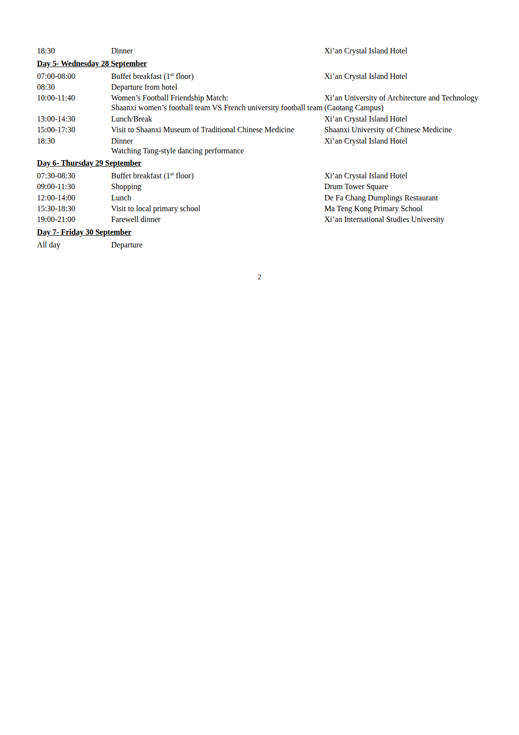| 18:30 | Dinner | Xi’an Crystal Island Hotel |
Day 5- Wednesday 28 September
| 07:00-08:00 | Buffet breakfast (1 st floor) | Xi’an Crystal Island Hotel |
| 08:30 | Departure from hotel | |
| 10:00-11:40 | Women’s Football Friendship Match: Shaanxi women’s football team VS French university football team | Xi’an University of Architecture and Technology (Caotang Campus) |
| 13:00-14:30 | Lunch/Break | Xi’an Crystal Island Hotel |
| 15:00-17:30 | Visit to Shaanxi Museum of Traditional Chinese Medicine | Shaanxi University of Chinese Medicine |
| 18:30 | Dinner Watching Tang-style dancing performance | Xi’an Crystal Island Hotel |
Day 6- Thursday 29 September
| 07:30-08:30 | Buffet breakfast (1 st floor) | Xi’an Crystal Island Hotel |
| 09:00-11:30 | Shopping | Drum Tower Square |
| 12:00-14:00 | Lunch | De Fa Chang Dumplings Restaurant |
| 15:30-18:30 | Visit to local primary school | Ma Teng Kong Primary School |
| 19:00-21:00 | Farewell dinner | Xi’an International Studies University |
Day 7- Friday 30 September
| All day | Departure | |
2